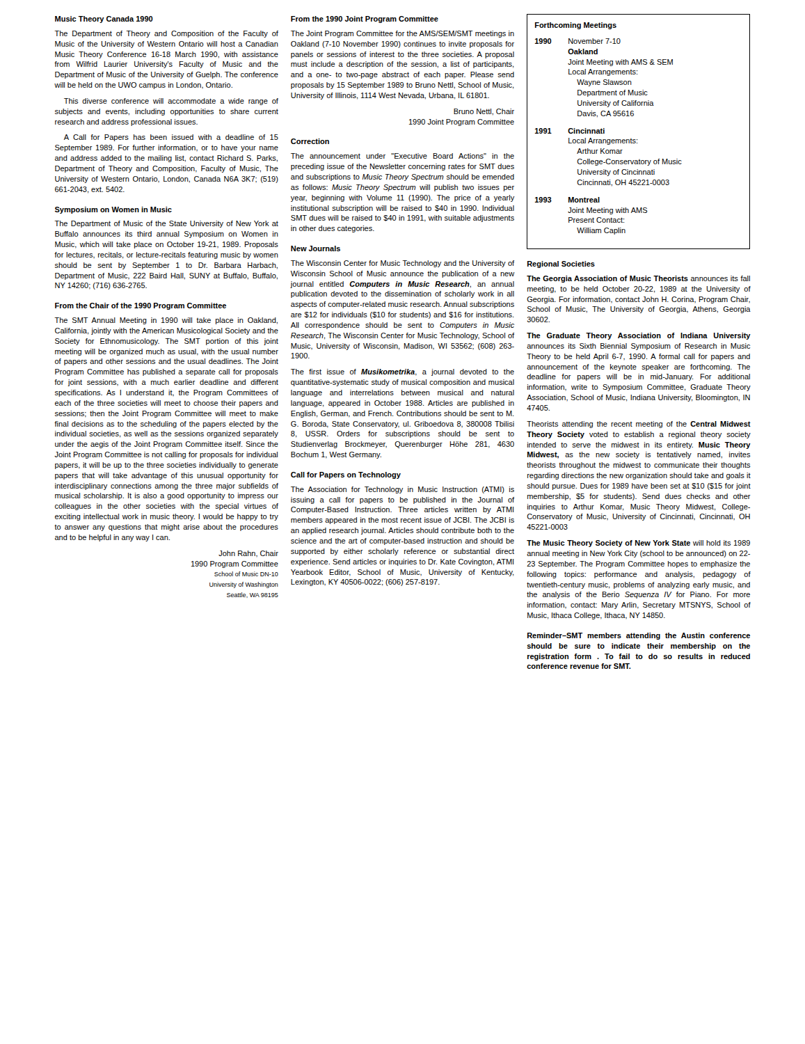Music Theory Canada 1990
The Department of Theory and Composition of the Faculty of Music of the University of Western Ontario will host a Canadian Music Theory Conference 16-18 March 1990, with assistance from Wilfrid Laurier University's Faculty of Music and the Department of Music of the University of Guelph. The conference will be held on the UWO campus in London, Ontario.
This diverse conference will accommodate a wide range of subjects and events, including opportunities to share current research and address professional issues.
A Call for Papers has been issued with a deadline of 15 September 1989. For further information, or to have your name and address added to the mailing list, contact Richard S. Parks, Department of Theory and Composition, Faculty of Music, The University of Western Ontario, London, Canada N6A 3K7; (519) 661-2043, ext. 5402.
Symposium on Women in Music
The Department of Music of the State University of New York at Buffalo announces its third annual Symposium on Women in Music, which will take place on October 19-21, 1989. Proposals for lectures, recitals, or lecture-recitals featuring music by women should be sent by September 1 to Dr. Barbara Harbach, Department of Music, 222 Baird Hall, SUNY at Buffalo, Buffalo, NY 14260; (716) 636-2765.
From the Chair of the 1990 Program Committee
The SMT Annual Meeting in 1990 will take place in Oakland, California, jointly with the American Musicological Society and the Society for Ethnomusicology. The SMT portion of this joint meeting will be organized much as usual, with the usual number of papers and other sessions and the usual deadlines. The Joint Program Committee has published a separate call for proposals for joint sessions, with a much earlier deadline and different specifications. As I understand it, the Program Committees of each of the three societies will meet to choose their papers and sessions; then the Joint Program Committee will meet to make final decisions as to the scheduling of the papers elected by the individual societies, as well as the sessions organized separately under the aegis of the Joint Program Committee itself. Since the Joint Program Committee is not calling for proposals for individual papers, it will be up to the three societies individually to generate papers that will take advantage of this unusual opportunity for interdisciplinary connections among the three major subfields of musical scholarship. It is also a good opportunity to impress our colleagues in the other societies with the special virtues of exciting intellectual work in music theory. I would be happy to try to answer any questions that might arise about the procedures and to be helpful in any way I can.
John Rahn, Chair
1990 Program Committee
School of Music DN-10
University of Washington
Seattle, WA 98195
From the 1990 Joint Program Committee
The Joint Program Committee for the AMS/SEM/SMT meetings in Oakland (7-10 November 1990) continues to invite proposals for panels or sessions of interest to the three societies. A proposal must include a description of the session, a list of participants, and a one- to two-page abstract of each paper. Please send proposals by 15 September 1989 to Bruno Nettl, School of Music, University of Illinois, 1114 West Nevada, Urbana, IL 61801.
Bruno Nettl, Chair
1990 Joint Program Committee
Correction
The announcement under "Executive Board Actions" in the preceding issue of the Newsletter concerning rates for SMT dues and subscriptions to Music Theory Spectrum should be emended as follows: Music Theory Spectrum will publish two issues per year, beginning with Volume 11 (1990). The price of a yearly institutional subscription will be raised to $40 in 1990. Individual SMT dues will be raised to $40 in 1991, with suitable adjustments in other dues categories.
New Journals
The Wisconsin Center for Music Technology and the University of Wisconsin School of Music announce the publication of a new journal entitled Computers in Music Research, an annual publication devoted to the dissemination of scholarly work in all aspects of computer-related music research. Annual subscriptions are $12 for individuals ($10 for students) and $16 for institutions. All correspondence should be sent to Computers in Music Research, The Wisconsin Center for Music Technology, School of Music, University of Wisconsin, Madison, WI 53562; (608) 263-1900.
The first issue of Musikometrika, a journal devoted to the quantitative-systematic study of musical composition and musical language and interrelations between musical and natural language, appeared in October 1988. Articles are published in English, German, and French. Contributions should be sent to M. G. Boroda, State Conservatory, ul. Griboedova 8, 380008 Tbilisi 8, USSR. Orders for subscriptions should be sent to Studienverlag Brockmeyer, Querenburger Höhe 281, 4630 Bochum 1, West Germany.
Call for Papers on Technology
The Association for Technology in Music Instruction (ATMI) is issuing a call for papers to be published in the Journal of Computer-Based Instruction. Three articles written by ATMI members appeared in the most recent issue of JCBI. The JCBI is an applied research journal. Articles should contribute both to the science and the art of computer-based instruction and should be supported by either scholarly reference or substantial direct experience. Send articles or inquiries to Dr. Kate Covington, ATMI Yearbook Editor, School of Music, University of Kentucky, Lexington, KY 40506-0022; (606) 257-8197.
Forthcoming Meetings
| 1990 | November 7-10 Oakland Joint Meeting with AMS & SEM Local Arrangements: Wayne Slawson Department of Music University of California Davis, CA 95616 |
| 1991 | Cincinnati Local Arrangements: Arthur Komar College-Conservatory of Music University of Cincinnati Cincinnati, OH 45221-0003 |
| 1993 | Montreal Joint Meeting with AMS Present Contact: William Caplin |
Regional Societies
The Georgia Association of Music Theorists announces its fall meeting, to be held October 20-22, 1989 at the University of Georgia. For information, contact John H. Corina, Program Chair, School of Music, The University of Georgia, Athens, Georgia 30602.
The Graduate Theory Association of Indiana University announces its Sixth Biennial Symposium of Research in Music Theory to be held April 6-7, 1990. A formal call for papers and announcement of the keynote speaker are forthcoming. The deadline for papers will be in mid-January. For additional information, write to Symposium Committee, Graduate Theory Association, School of Music, Indiana University, Bloomington, IN 47405.
Theorists attending the recent meeting of the Central Midwest Theory Society voted to establish a regional theory society intended to serve the midwest in its entirety. Music Theory Midwest, as the new society is tentatively named, invites theorists throughout the midwest to communicate their thoughts regarding directions the new organization should take and goals it should pursue. Dues for 1989 have been set at $10 ($15 for joint membership, $5 for students). Send dues checks and other inquiries to Arthur Komar, Music Theory Midwest, College-Conservatory of Music, University of Cincinnati, Cincinnati, OH 45221-0003
The Music Theory Society of New York State will hold its 1989 annual meeting in New York City (school to be announced) on 22-23 September. The Program Committee hopes to emphasize the following topics: performance and analysis, pedagogy of twentieth-century music, problems of analyzing early music, and the analysis of the Berio Sequenza IV for Piano. For more information, contact: Mary Arlin, Secretary MTSNYS, School of Music, Ithaca College, Ithaca, NY 14850.
Reminder–SMT members attending the Austin conference should be sure to indicate their membership on the registration form . To fail to do so results in reduced conference revenue for SMT.